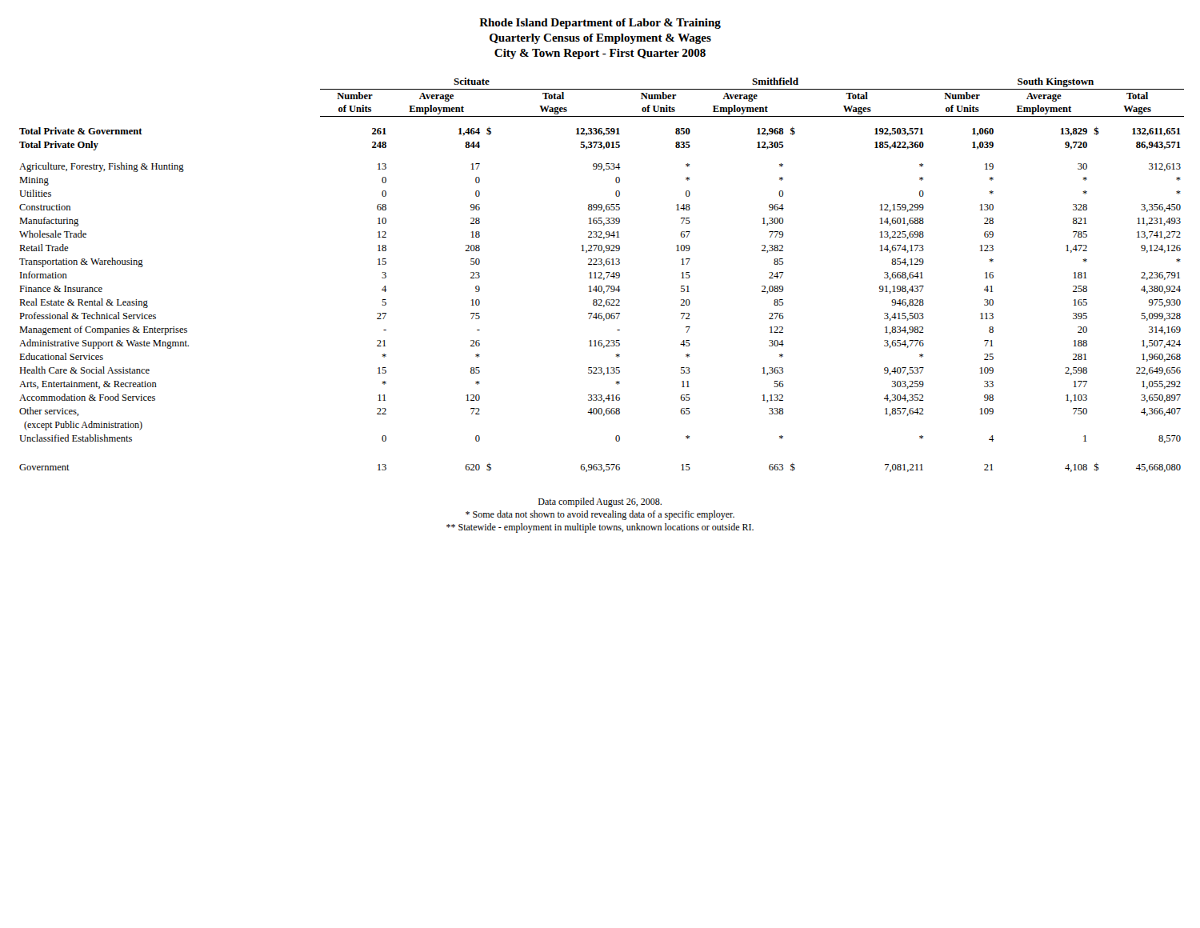Rhode Island Department of Labor & Training
Quarterly Census of Employment & Wages
City & Town Report - First Quarter 2008
| | Scituate | Smithfield | South Kingstown |
| | Number | Average | Total | Number | Average | Total | Number | Average | Total |
| | of Units | Employment | Wages | of Units | Employment | Wages | of Units | Employment | Wages |
| Total Private & Government | 261 | 1,464 | $ | 12,336,591 | 850 | 12,968 | $ | 192,503,571 | 1,060 | 13,829 | $ | 132,611,651 |
| Total Private Only | 248 | 844 | | 5,373,015 | 835 | 12,305 | | 185,422,360 | 1,039 | 9,720 | | 86,943,571 |
| Agriculture, Forestry, Fishing & Hunting | 13 | 17 | | 99,534 | * | * | | * | 19 | 30 | | 312,613 |
| Mining | 0 | 0 | | 0 | * | * | | * | * | * | | * |
| Utilities | 0 | 0 | | 0 | 0 | 0 | | 0 | * | * | | * |
| Construction | 68 | 96 | | 899,655 | 148 | 964 | | 12,159,299 | 130 | 328 | | 3,356,450 |
| Manufacturing | 10 | 28 | | 165,339 | 75 | 1,300 | | 14,601,688 | 28 | 821 | | 11,231,493 |
| Wholesale Trade | 12 | 18 | | 232,941 | 67 | 779 | | 13,225,698 | 69 | 785 | | 13,741,272 |
| Retail Trade | 18 | 208 | | 1,270,929 | 109 | 2,382 | | 14,674,173 | 123 | 1,472 | | 9,124,126 |
| Transportation & Warehousing | 15 | 50 | | 223,613 | 17 | 85 | | 854,129 | * | * | | * |
| Information | 3 | 23 | | 112,749 | 15 | 247 | | 3,668,641 | 16 | 181 | | 2,236,791 |
| Finance & Insurance | 4 | 9 | | 140,794 | 51 | 2,089 | | 91,198,437 | 41 | 258 | | 4,380,924 |
| Real Estate & Rental & Leasing | 5 | 10 | | 82,622 | 20 | 85 | | 946,828 | 30 | 165 | | 975,930 |
| Professional & Technical Services | 27 | 75 | | 746,067 | 72 | 276 | | 3,415,503 | 113 | 395 | | 5,099,328 |
| Management of Companies & Enterprises | - | - | | - | 7 | 122 | | 1,834,982 | 8 | 20 | | 314,169 |
| Administrative Support & Waste Mngmnt. | 21 | 26 | | 116,235 | 45 | 304 | | 3,654,776 | 71 | 188 | | 1,507,424 |
| Educational Services | * | * | | * | * | * | | * | 25 | 281 | | 1,960,268 |
| Health Care & Social Assistance | 15 | 85 | | 523,135 | 53 | 1,363 | | 9,407,537 | 109 | 2,598 | | 22,649,656 |
| Arts, Entertainment, & Recreation | * | * | | * | 11 | 56 | | 303,259 | 33 | 177 | | 1,055,292 |
| Accommodation & Food Services | 11 | 120 | | 333,416 | 65 | 1,132 | | 4,304,352 | 98 | 1,103 | | 3,650,897 |
| Other services, | 22 | 72 | | 400,668 | 65 | 338 | | 1,857,642 | 109 | 750 | | 4,366,407 |
| (except Public Administration) | |
| Unclassified Establishments | 0 | 0 | | 0 | * | * | | * | 4 | 1 | | 8,570 |
| Government | 13 | 620 | $ | 6,963,576 | 15 | 663 | $ | 7,081,211 | 21 | 4,108 | $ | 45,668,080 |
Data compiled August 26, 2008.
* Some data not shown to avoid revealing data of a specific employer.
** Statewide - employment in multiple towns, unknown locations or outside RI.